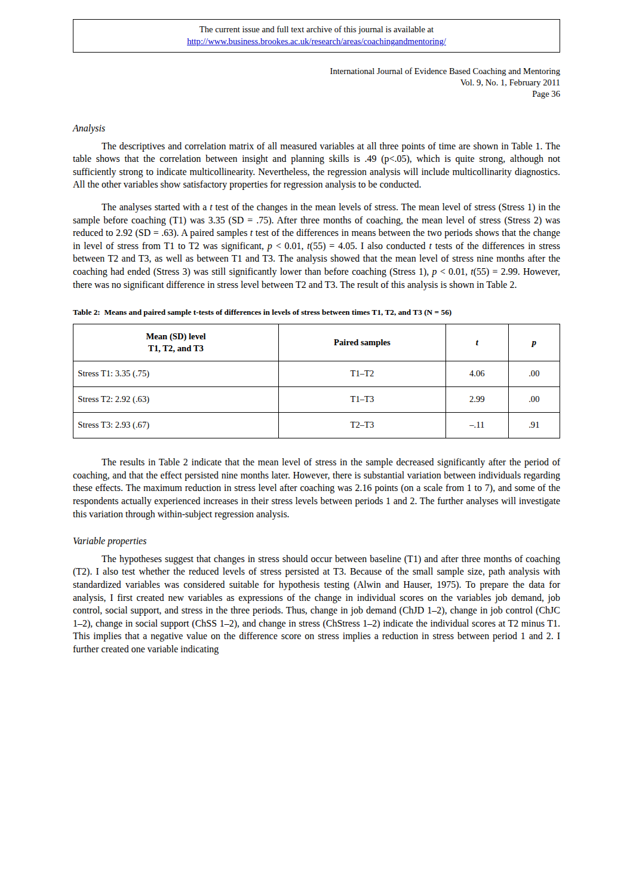The current issue and full text archive of this journal is available at
http://www.business.brookes.ac.uk/research/areas/coachingandmentoring/
International Journal of Evidence Based Coaching and Mentoring
Vol. 9, No. 1, February 2011
Page 36
Analysis
The descriptives and correlation matrix of all measured variables at all three points of time are shown in Table 1. The table shows that the correlation between insight and planning skills is .49 (p<.05), which is quite strong, although not sufficiently strong to indicate multicollinearity. Nevertheless, the regression analysis will include multicollinarity diagnostics. All the other variables show satisfactory properties for regression analysis to be conducted.
The analyses started with a t test of the changes in the mean levels of stress. The mean level of stress (Stress 1) in the sample before coaching (T1) was 3.35 (SD = .75). After three months of coaching, the mean level of stress (Stress 2) was reduced to 2.92 (SD = .63). A paired samples t test of the differences in means between the two periods shows that the change in level of stress from T1 to T2 was significant, p < 0.01, t(55) = 4.05. I also conducted t tests of the differences in stress between T2 and T3, as well as between T1 and T3. The analysis showed that the mean level of stress nine months after the coaching had ended (Stress 3) was still significantly lower than before coaching (Stress 1), p < 0.01, t(55) = 2.99. However, there was no significant difference in stress level between T2 and T3. The result of this analysis is shown in Table 2.
Table 2: Means and paired sample t-tests of differences in levels of stress between times T1, T2, and T3 (N = 56)
| Mean (SD) level T1, T2, and T3 | Paired samples | t | p |
| --- | --- | --- | --- |
| Stress T1: 3.35 (.75) | T1–T2 | 4.06 | .00 |
| Stress T2: 2.92 (.63) | T1–T3 | 2.99 | .00 |
| Stress T3: 2.93 (.67) | T2–T3 | –.11 | .91 |
The results in Table 2 indicate that the mean level of stress in the sample decreased significantly after the period of coaching, and that the effect persisted nine months later. However, there is substantial variation between individuals regarding these effects. The maximum reduction in stress level after coaching was 2.16 points (on a scale from 1 to 7), and some of the respondents actually experienced increases in their stress levels between periods 1 and 2. The further analyses will investigate this variation through within-subject regression analysis.
Variable properties
The hypotheses suggest that changes in stress should occur between baseline (T1) and after three months of coaching (T2). I also test whether the reduced levels of stress persisted at T3. Because of the small sample size, path analysis with standardized variables was considered suitable for hypothesis testing (Alwin and Hauser, 1975). To prepare the data for analysis, I first created new variables as expressions of the change in individual scores on the variables job demand, job control, social support, and stress in the three periods. Thus, change in job demand (ChJD 1–2), change in job control (ChJC 1–2), change in social support (ChSS 1–2), and change in stress (ChStress 1–2) indicate the individual scores at T2 minus T1. This implies that a negative value on the difference score on stress implies a reduction in stress between period 1 and 2. I further created one variable indicating